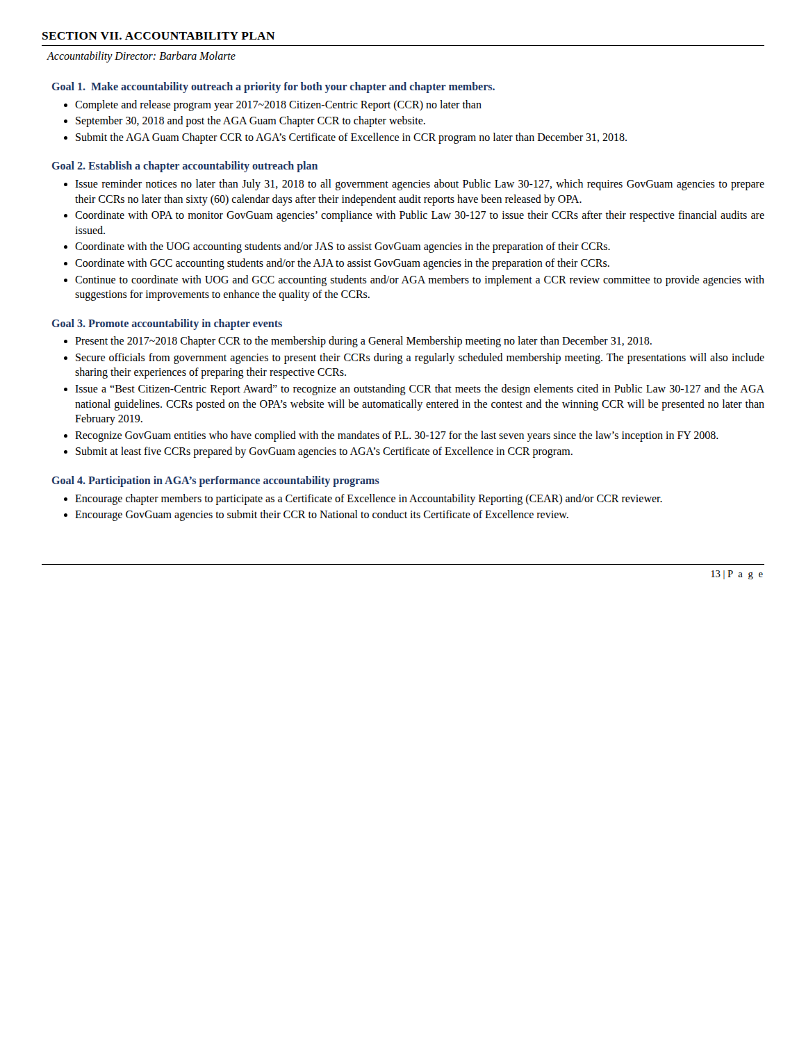SECTION VII. ACCOUNTABILITY PLAN
Accountability Director: Barbara Molarte
Goal 1. Make accountability outreach a priority for both your chapter and chapter members.
Complete and release program year 2017~2018 Citizen-Centric Report (CCR) no later than
September 30, 2018 and post the AGA Guam Chapter CCR to chapter website.
Submit the AGA Guam Chapter CCR to AGA’s Certificate of Excellence in CCR program no later than December 31, 2018.
Goal 2. Establish a chapter accountability outreach plan
Issue reminder notices no later than July 31, 2018 to all government agencies about Public Law 30-127, which requires GovGuam agencies to prepare their CCRs no later than sixty (60) calendar days after their independent audit reports have been released by OPA.
Coordinate with OPA to monitor GovGuam agencies’ compliance with Public Law 30-127 to issue their CCRs after their respective financial audits are issued.
Coordinate with the UOG accounting students and/or JAS to assist GovGuam agencies in the preparation of their CCRs.
Coordinate with GCC accounting students and/or the AJA to assist GovGuam agencies in the preparation of their CCRs.
Continue to coordinate with UOG and GCC accounting students and/or AGA members to implement a CCR review committee to provide agencies with suggestions for improvements to enhance the quality of the CCRs.
Goal 3. Promote accountability in chapter events
Present the 2017~2018 Chapter CCR to the membership during a General Membership meeting no later than December 31, 2018.
Secure officials from government agencies to present their CCRs during a regularly scheduled membership meeting. The presentations will also include sharing their experiences of preparing their respective CCRs.
Issue a “Best Citizen-Centric Report Award” to recognize an outstanding CCR that meets the design elements cited in Public Law 30-127 and the AGA national guidelines. CCRs posted on the OPA’s website will be automatically entered in the contest and the winning CCR will be presented no later than February 2019.
Recognize GovGuam entities who have complied with the mandates of P.L. 30-127 for the last seven years since the law’s inception in FY 2008.
Submit at least five CCRs prepared by GovGuam agencies to AGA’s Certificate of Excellence in CCR program.
Goal 4. Participation in AGA’s performance accountability programs
Encourage chapter members to participate as a Certificate of Excellence in Accountability Reporting (CEAR) and/or CCR reviewer.
Encourage GovGuam agencies to submit their CCR to National to conduct its Certificate of Excellence review.
13 | P a g e